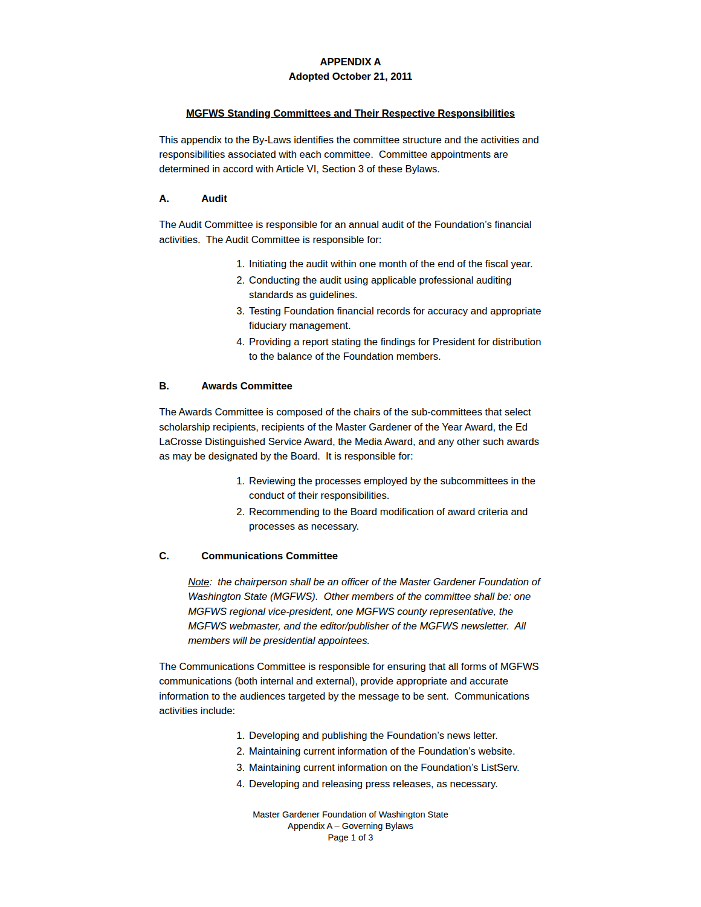APPENDIX A Adopted October 21, 2011
MGFWS Standing Committees and Their Respective Responsibilities
This appendix to the By-Laws identifies the committee structure and the activities and responsibilities associated with each committee. Committee appointments are determined in accord with Article VI, Section 3 of these Bylaws.
A. Audit
The Audit Committee is responsible for an annual audit of the Foundation’s financial activities. The Audit Committee is responsible for:
Initiating the audit within one month of the end of the fiscal year.
Conducting the audit using applicable professional auditing standards as guidelines.
Testing Foundation financial records for accuracy and appropriate fiduciary management.
Providing a report stating the findings for President for distribution to the balance of the Foundation members.
B. Awards Committee
The Awards Committee is composed of the chairs of the sub-committees that select scholarship recipients, recipients of the Master Gardener of the Year Award, the Ed LaCrosse Distinguished Service Award, the Media Award, and any other such awards as may be designated by the Board. It is responsible for:
Reviewing the processes employed by the subcommittees in the conduct of their responsibilities.
Recommending to the Board modification of award criteria and processes as necessary.
C. Communications Committee
Note: the chairperson shall be an officer of the Master Gardener Foundation of Washington State (MGFWS). Other members of the committee shall be: one MGFWS regional vice-president, one MGFWS county representative, the MGFWS webmaster, and the editor/publisher of the MGFWS newsletter. All members will be presidential appointees.
The Communications Committee is responsible for ensuring that all forms of MGFWS communications (both internal and external), provide appropriate and accurate information to the audiences targeted by the message to be sent. Communications activities include:
Developing and publishing the Foundation’s news letter.
Maintaining current information of the Foundation’s website.
Maintaining current information on the Foundation’s ListServ.
Developing and releasing press releases, as necessary.
Master Gardener Foundation of Washington State
Appendix A – Governing Bylaws
Page 1 of 3